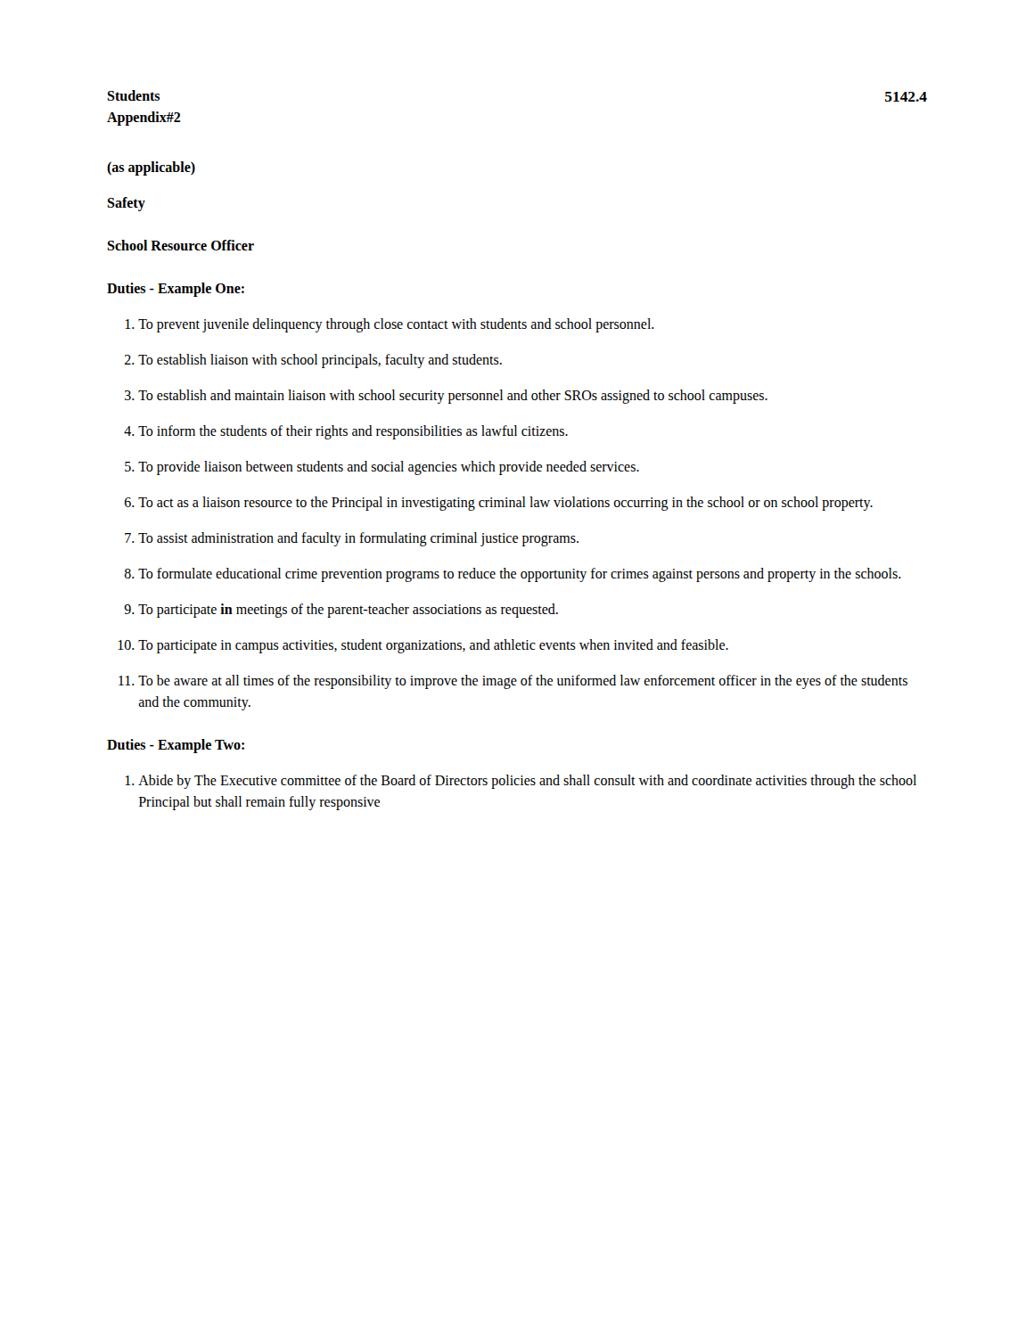5142.4
Students
Appendix#2
(as applicable)
Safety
School Resource Officer
Duties - Example One:
To prevent juvenile delinquency through close contact with students and school personnel.
To establish liaison with school principals, faculty and students.
To establish and maintain liaison with school security personnel and other SROs assigned to school campuses.
To inform the students of their rights and responsibilities as lawful citizens.
To provide liaison between students and social agencies which provide needed services.
To act as a liaison resource to the Principal in investigating criminal law violations occurring in the school or on school property.
To assist administration and faculty in formulating criminal justice programs.
To formulate educational crime prevention programs to reduce the opportunity for crimes against persons and property in the schools.
To participate in meetings of the parent-teacher associations as requested.
To participate in campus activities, student organizations, and athletic events when invited and feasible.
To be aware at all times of the responsibility to improve the image of the uniformed law enforcement officer in the eyes of the students and the community.
Duties - Example Two:
Abide by The Executive committee of the Board of Directors policies and shall consult with and coordinate activities through the school Principal but shall remain fully responsive